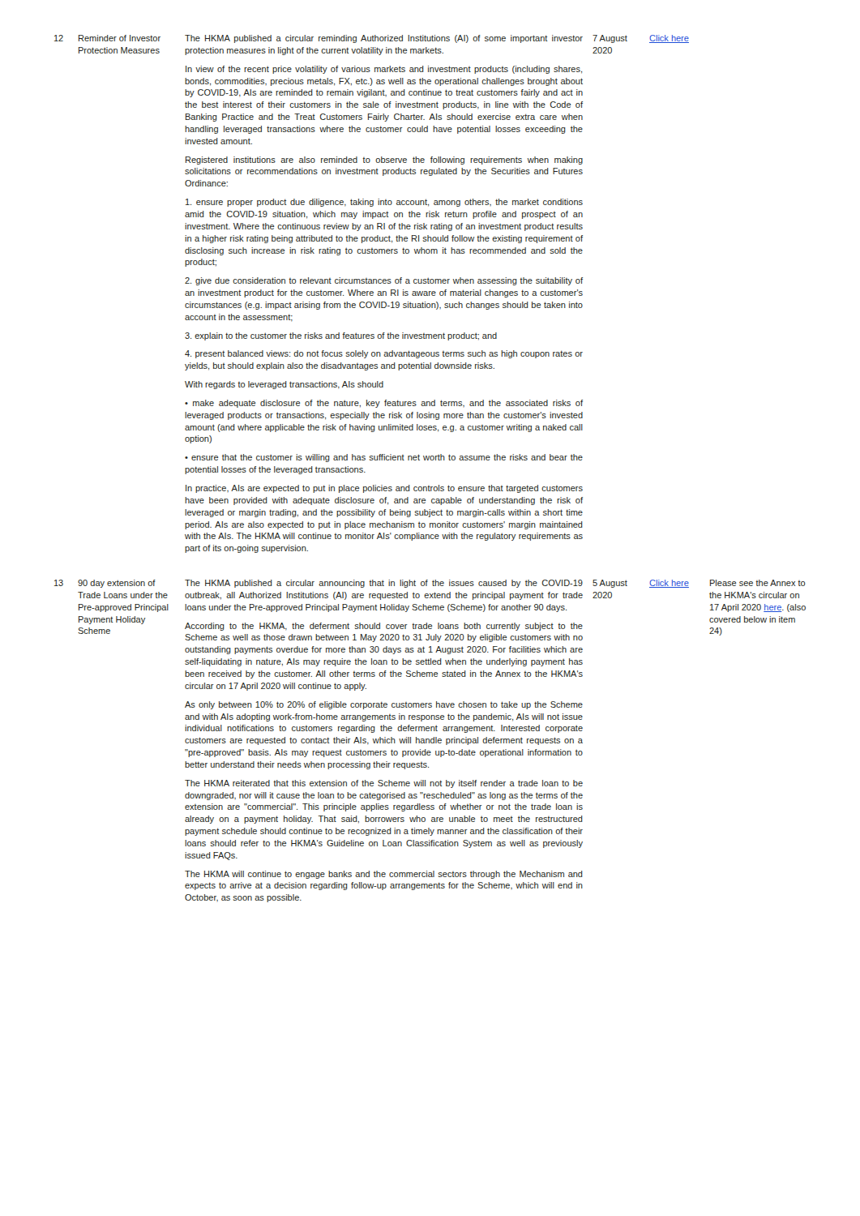| 12 | Reminder of Investor Protection Measures | The HKMA published a circular reminding Authorized Institutions (AI) of some important investor protection measures in light of the current volatility in the markets. In view of the recent price volatility of various markets and investment products (including shares, bonds, commodities, precious metals, FX, etc.) as well as the operational challenges brought about by COVID-19, AIs are reminded to remain vigilant, and continue to treat customers fairly and act in the best interest of their customers in the sale of investment products, in line with the Code of Banking Practice and the Treat Customers Fairly Charter. AIs should exercise extra care when handling leveraged transactions where the customer could have potential losses exceeding the invested amount. Registered institutions are also reminded to observe the following requirements when making solicitations or recommendations on investment products regulated by the Securities and Futures Ordinance: 1. ensure proper product due diligence, taking into account, among others, the market conditions amid the COVID-19 situation, which may impact on the risk return profile and prospect of an investment. Where the continuous review by an RI of the risk rating of an investment product results in a higher risk rating being attributed to the product, the RI should follow the existing requirement of disclosing such increase in risk rating to customers to whom it has recommended and sold the product; 2. give due consideration to relevant circumstances of a customer when assessing the suitability of an investment product for the customer. Where an RI is aware of material changes to a customer's circumstances (e.g. impact arising from the COVID-19 situation), such changes should be taken into account in the assessment; 3. explain to the customer the risks and features of the investment product; and 4. present balanced views: do not focus solely on advantageous terms such as high coupon rates or yields, but should explain also the disadvantages and potential downside risks. With regards to leveraged transactions, AIs should • make adequate disclosure of the nature, key features and terms, and the associated risks of leveraged products or transactions, especially the risk of losing more than the customer's invested amount (and where applicable the risk of having unlimited loses, e.g. a customer writing a naked call option) • ensure that the customer is willing and has sufficient net worth to assume the risks and bear the potential losses of the leveraged transactions. In practice, AIs are expected to put in place policies and controls to ensure that targeted customers have been provided with adequate disclosure of, and are capable of understanding the risk of leveraged or margin trading, and the possibility of being subject to margin-calls within a short time period. AIs are also expected to put in place mechanism to monitor customers' margin maintained with the AIs. The HKMA will continue to monitor AIs' compliance with the regulatory requirements as part of its on-going supervision. | 7 August 2020 | Click here | |
| 13 | 90 day extension of Trade Loans under the Pre-approved Principal Payment Holiday Scheme | The HKMA published a circular announcing that in light of the issues caused by the COVID-19 outbreak, all Authorized Institutions (AI) are requested to extend the principal payment for trade loans under the Pre-approved Principal Payment Holiday Scheme (Scheme) for another 90 days. According to the HKMA, the deferment should cover trade loans both currently subject to the Scheme as well as those drawn between 1 May 2020 to 31 July 2020 by eligible customers with no outstanding payments overdue for more than 30 days as at 1 August 2020. For facilities which are self-liquidating in nature, AIs may require the loan to be settled when the underlying payment has been received by the customer. All other terms of the Scheme stated in the Annex to the HKMA's circular on 17 April 2020 will continue to apply. As only between 10% to 20% of eligible corporate customers have chosen to take up the Scheme and with AIs adopting work-from-home arrangements in response to the pandemic, AIs will not issue individual notifications to customers regarding the deferment arrangement. Interested corporate customers are requested to contact their AIs, which will handle principal deferment requests on a "pre-approved" basis. AIs may request customers to provide up-to-date operational information to better understand their needs when processing their requests. The HKMA reiterated that this extension of the Scheme will not by itself render a trade loan to be downgraded, nor will it cause the loan to be categorised as "rescheduled" as long as the terms of the extension are "commercial". This principle applies regardless of whether or not the trade loan is already on a payment holiday. That said, borrowers who are unable to meet the restructured payment schedule should continue to be recognized in a timely manner and the classification of their loans should refer to the HKMA's Guideline on Loan Classification System as well as previously issued FAQs. The HKMA will continue to engage banks and the commercial sectors through the Mechanism and expects to arrive at a decision regarding follow-up arrangements for the Scheme, which will end in October, as soon as possible. | 5 August 2020 | Click here | Please see the Annex to the HKMA's circular on 17 April 2020 here . (also covered below in item 24) |